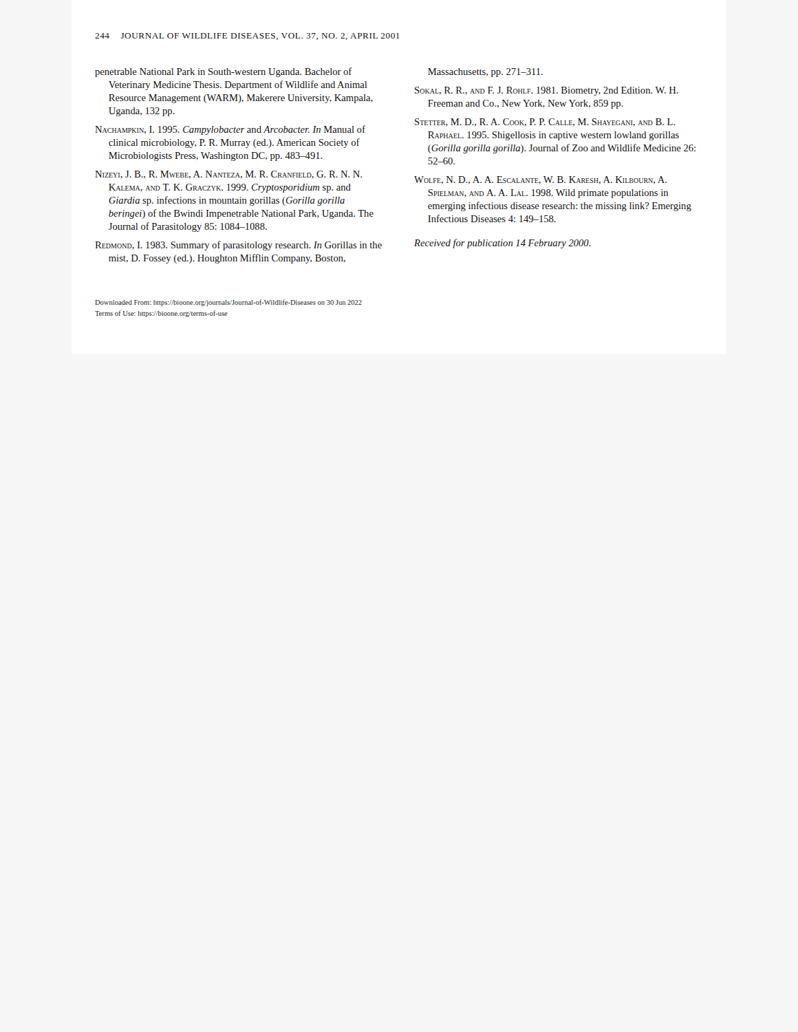244 Journal of Wildlife Diseases, Vol. 37, No. 2, April 2001
penetrable National Park in South-western Uganda. Bachelor of Veterinary Medicine Thesis. Department of Wildlife and Animal Resource Management (WARM), Makerere University, Kampala, Uganda, 132 pp.
Nachampkin, I. 1995. Campylobacter and Arcobacter. In Manual of clinical microbiology, P. R. Murray (ed.). American Society of Microbiologists Press, Washington DC, pp. 483–491.
Nizeyi, J. B., R. Mwebe, A. Nanteza, M. R. Cranfield, G. R. N. N. Kalema, and T. K. Graczyk. 1999. Cryptosporidium sp. and Giardia sp. infections in mountain gorillas (Gorilla gorilla beringei) of the Bwindi Impenetrable National Park, Uganda. The Journal of Parasitology 85: 1084–1088.
Redmond, I. 1983. Summary of parasitology research. In Gorillas in the mist, D. Fossey (ed.). Houghton Mifflin Company, Boston, Massachusetts, pp. 271–311.
Sokal, R. R., and F. J. Rohlf. 1981. Biometry, 2nd Edition. W. H. Freeman and Co., New York, New York, 859 pp.
Stetter, M. D., R. A. Cook, P. P. Calle, M. Shayegani, and B. L. Raphael. 1995. Shigellosis in captive western lowland gorillas (Gorilla gorilla gorilla). Journal of Zoo and Wildlife Medicine 26: 52–60.
Wolfe, N. D., A. A. Escalante, W. B. Karesh, A. Kilbourn, A. Spielman, and A. A. Lal. 1998. Wild primate populations in emerging infectious disease research: the missing link? Emerging Infectious Diseases 4: 149–158.
Received for publication 14 February 2000.
Downloaded From: https://bioone.org/journals/Journal-of-Wildlife-Diseases on 30 Jun 2022
Terms of Use: https://bioone.org/terms-of-use